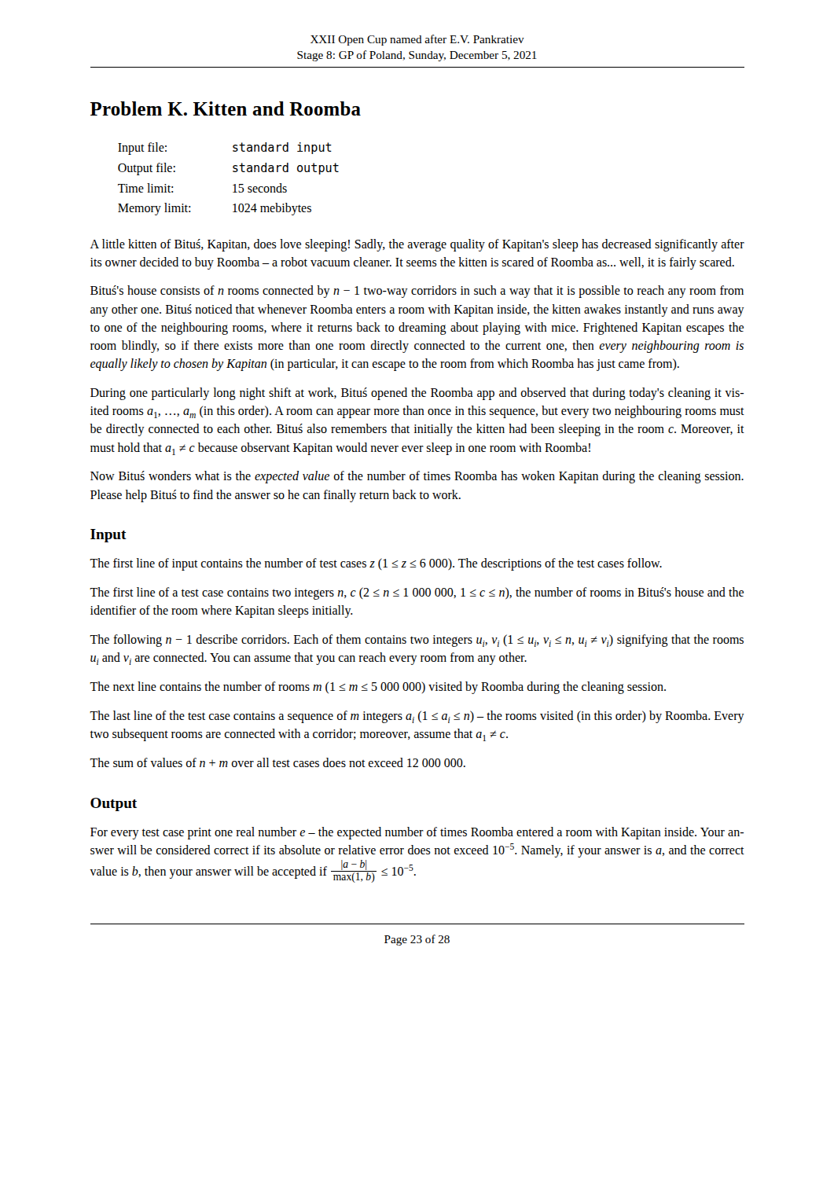XXII Open Cup named after E.V. Pankratiev Stage 8: GP of Poland, Sunday, December 5, 2021
Problem K. Kitten and Roomba
| Input file: | standard input |
| Output file: | standard output |
| Time limit: | 15 seconds |
| Memory limit: | 1024 mebibytes |
A little kitten of Bituś, Kapitan, does love sleeping! Sadly, the average quality of Kapitan's sleep has decreased significantly after its owner decided to buy Roomba – a robot vacuum cleaner. It seems the kitten is scared of Roomba as... well, it is fairly scared.
Bituś's house consists of n rooms connected by n − 1 two-way corridors in such a way that it is possible to reach any room from any other one. Bituś noticed that whenever Roomba enters a room with Kapitan inside, the kitten awakes instantly and runs away to one of the neighbouring rooms, where it returns back to dreaming about playing with mice. Frightened Kapitan escapes the room blindly, so if there exists more than one room directly connected to the current one, then every neighbouring room is equally likely to chosen by Kapitan (in particular, it can escape to the room from which Roomba has just came from).
During one particularly long night shift at work, Bituś opened the Roomba app and observed that during today's cleaning it visited rooms a1, …, am (in this order). A room can appear more than once in this sequence, but every two neighbouring rooms must be directly connected to each other. Bituś also remembers that initially the kitten had been sleeping in the room c. Moreover, it must hold that a1 ≠ c because observant Kapitan would never ever sleep in one room with Roomba!
Now Bituś wonders what is the expected value of the number of times Roomba has woken Kapitan during the cleaning session. Please help Bituś to find the answer so he can finally return back to work.
Input
The first line of input contains the number of test cases z (1 ≤ z ≤ 6 000). The descriptions of the test cases follow.
The first line of a test case contains two integers n, c (2 ≤ n ≤ 1 000 000, 1 ≤ c ≤ n), the number of rooms in Bituś's house and the identifier of the room where Kapitan sleeps initially.
The following n − 1 describe corridors. Each of them contains two integers ui, vi (1 ≤ ui, vi ≤ n, ui ≠ vi) signifying that the rooms ui and vi are connected. You can assume that you can reach every room from any other.
The next line contains the number of rooms m (1 ≤ m ≤ 5 000 000) visited by Roomba during the cleaning session.
The last line of the test case contains a sequence of m integers ai (1 ≤ ai ≤ n) – the rooms visited (in this order) by Roomba. Every two subsequent rooms are connected with a corridor; moreover, assume that a1 ≠ c.
The sum of values of n + m over all test cases does not exceed 12 000 000.
Output
For every test case print one real number e – the expected number of times Roomba entered a room with Kapitan inside. Your answer will be considered correct if its absolute or relative error does not exceed 10−5. Namely, if your answer is a, and the correct value is b, then your answer will be accepted if |a − b|max(1, b) ≤ 10−5.
Page 23 of 28